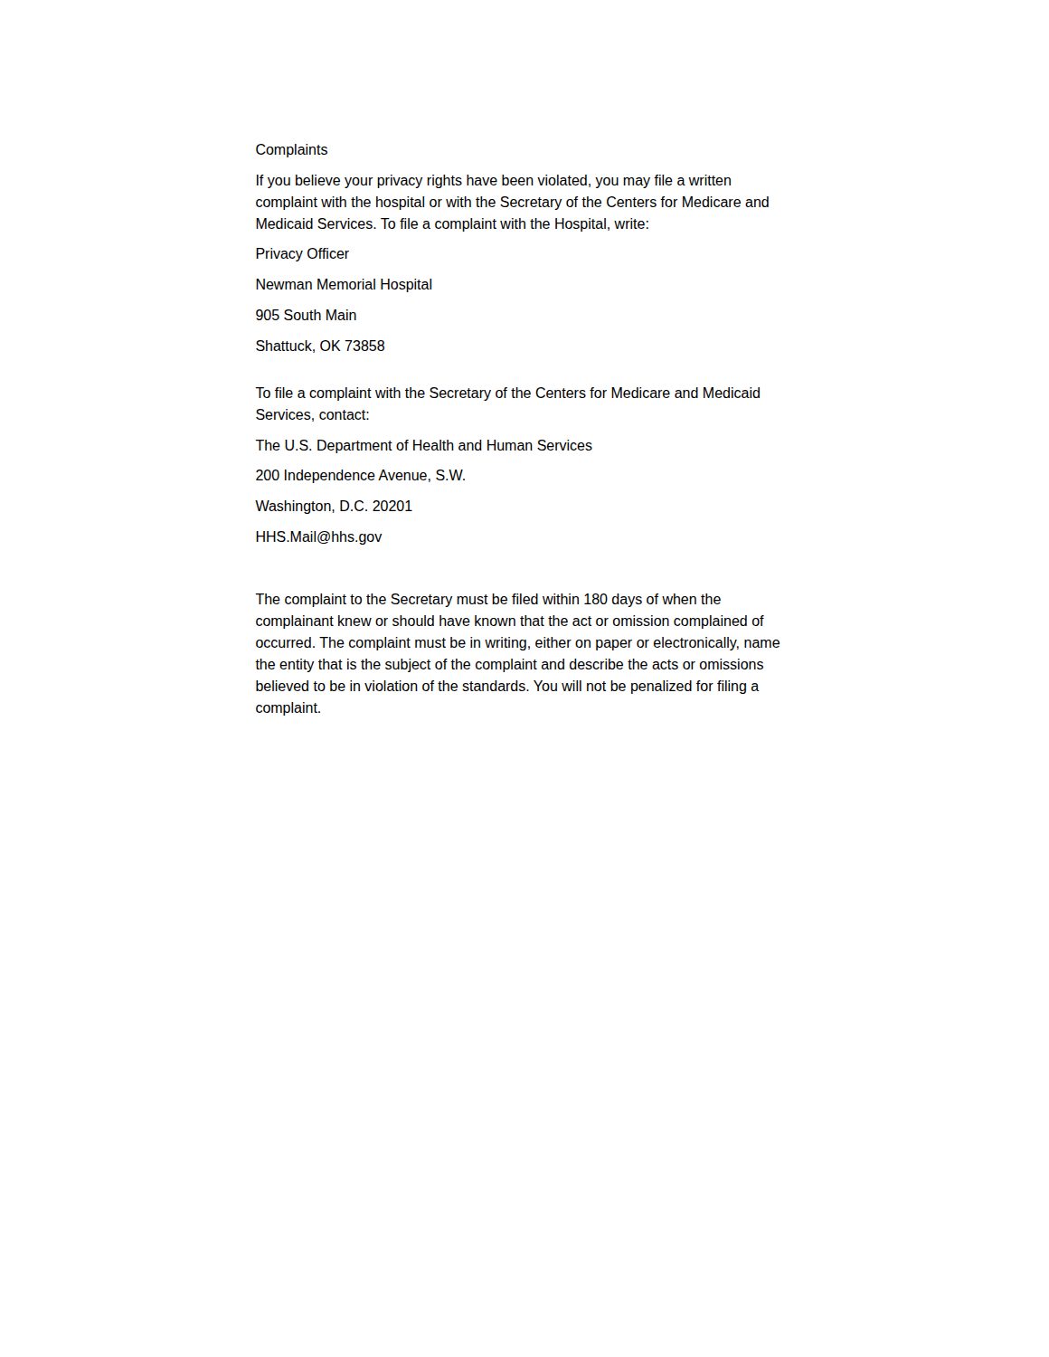Complaints
If you believe your privacy rights have been violated, you may file a written complaint with the hospital or with the Secretary of the Centers for Medicare and Medicaid Services. To file a complaint with the Hospital, write:
Privacy Officer
Newman Memorial Hospital
905 South Main
Shattuck, OK 73858
To file a complaint with the Secretary of the Centers for Medicare and Medicaid Services, contact:
The U.S. Department of Health and Human Services
200 Independence Avenue, S.W.
Washington, D.C. 20201
HHS.Mail@hhs.gov
The complaint to the Secretary must be filed within 180 days of when the complainant knew or should have known that the act or omission complained of occurred. The complaint must be in writing, either on paper or electronically, name the entity that is the subject of the complaint and describe the acts or omissions believed to be in violation of the standards. You will not be penalized for filing a complaint.